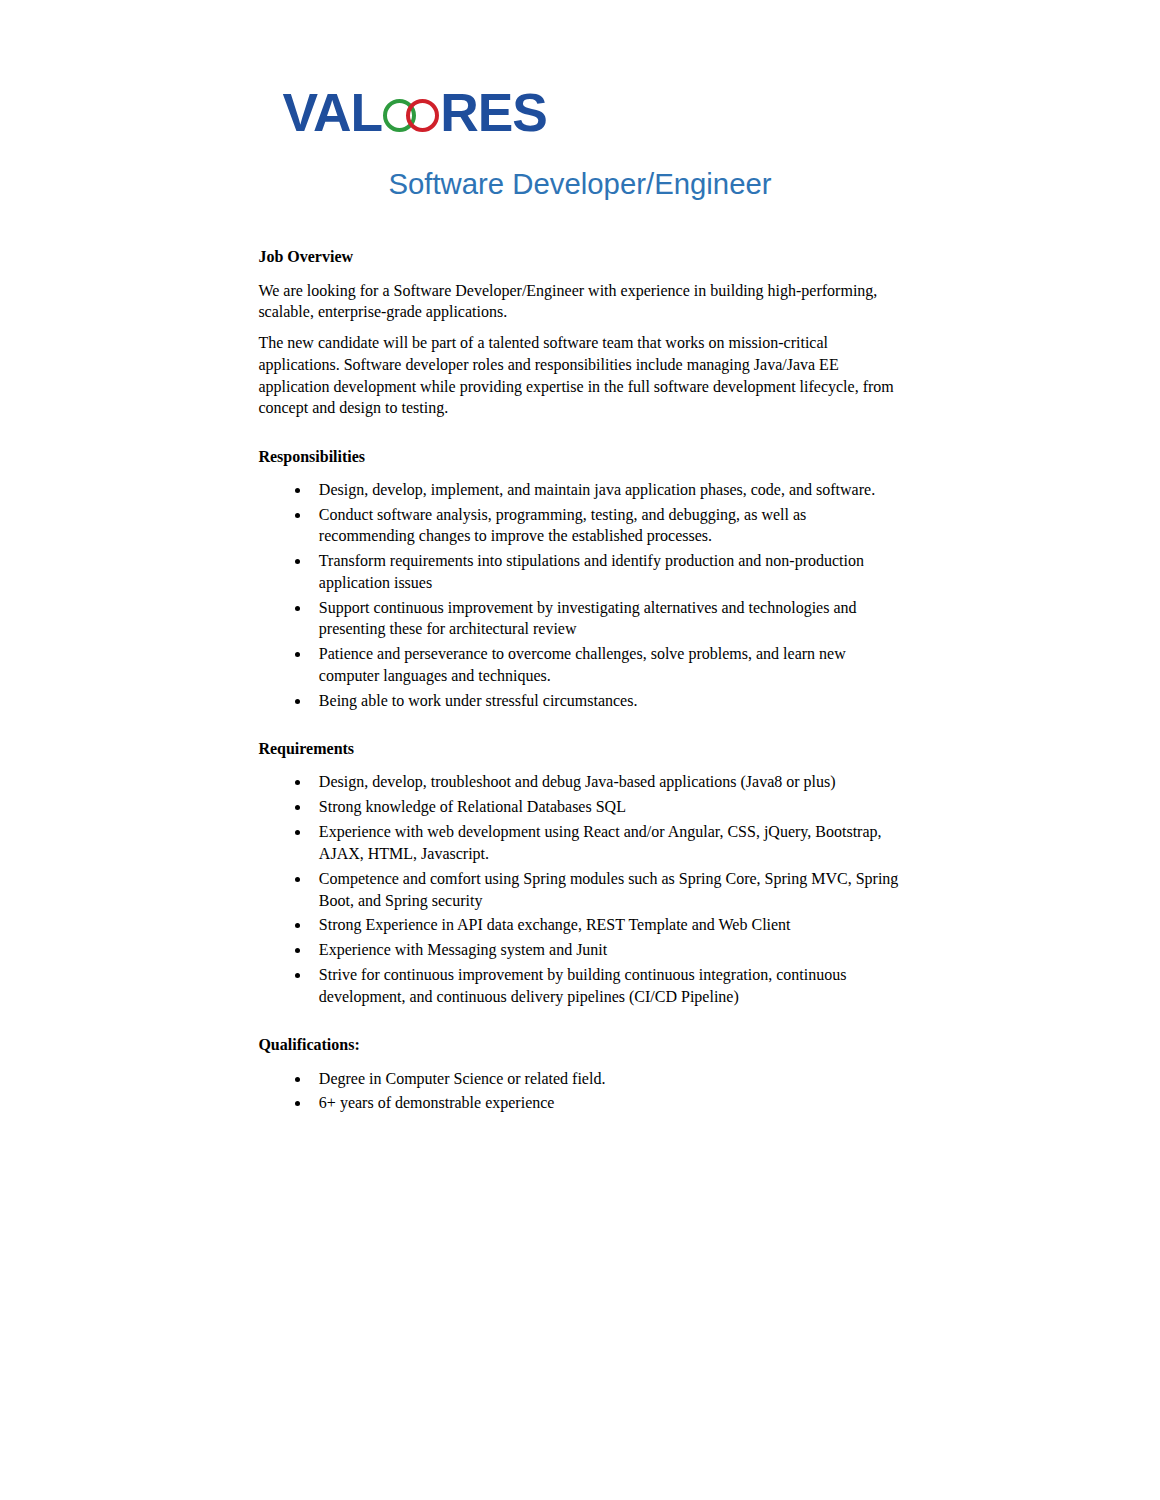VAL RES
Software Developer/Engineer
Job Overview
We are looking for a Software Developer/Engineer with experience in building high-performing, scalable, enterprise-grade applications.
The new candidate will be part of a talented software team that works on mission-critical applications. Software developer roles and responsibilities include managing Java/Java EE application development while providing expertise in the full software development lifecycle, from concept and design to testing.
Responsibilities
Design, develop, implement, and maintain java application phases, code, and software.
Conduct software analysis, programming, testing, and debugging, as well as recommending changes to improve the established processes.
Transform requirements into stipulations and identify production and non-production application issues
Support continuous improvement by investigating alternatives and technologies and presenting these for architectural review
Patience and perseverance to overcome challenges, solve problems, and learn new computer languages and techniques.
Being able to work under stressful circumstances.
Requirements
Design, develop, troubleshoot and debug Java-based applications (Java8 or plus)
Strong knowledge of Relational Databases SQL
Experience with web development using React and/or Angular, CSS, jQuery, Bootstrap, AJAX, HTML, Javascript.
Competence and comfort using Spring modules such as Spring Core, Spring MVC, Spring Boot, and Spring security
Strong Experience in API data exchange, REST Template and Web Client
Experience with Messaging system and Junit
Strive for continuous improvement by building continuous integration, continuous development, and continuous delivery pipelines (CI/CD Pipeline)
Qualifications:
Degree in Computer Science or related field.
6+ years of demonstrable experience